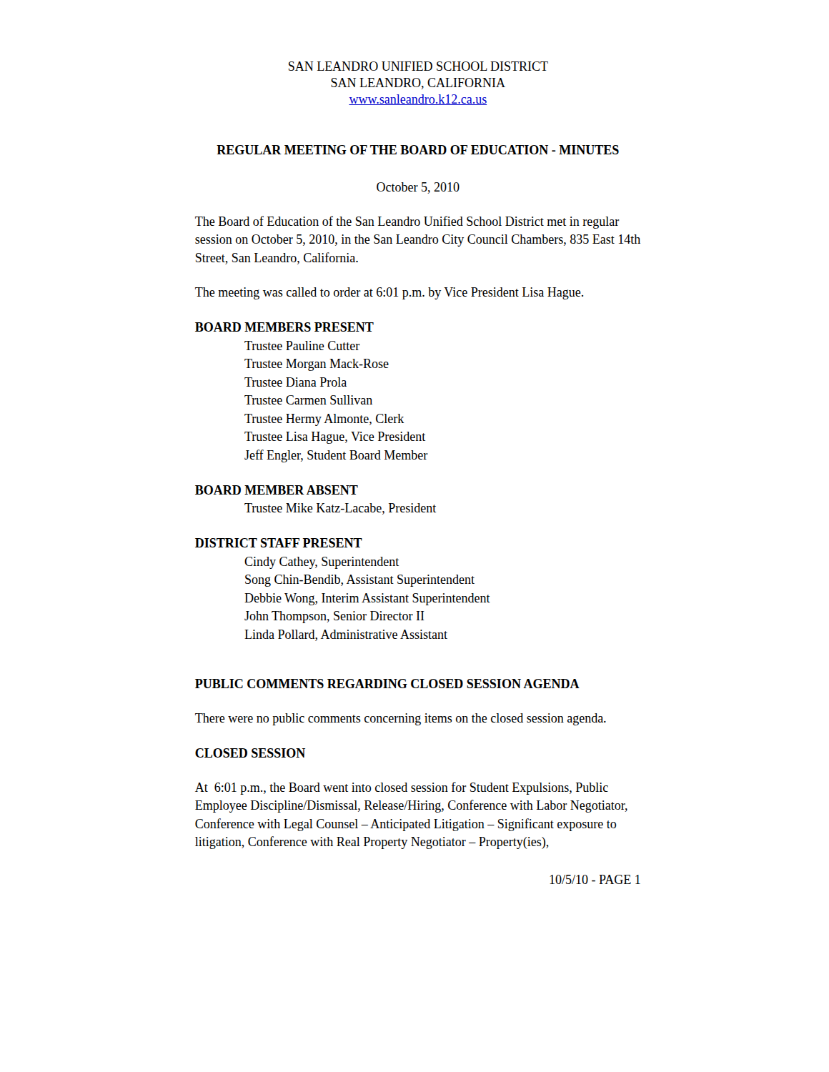SAN LEANDRO UNIFIED SCHOOL DISTRICT
SAN LEANDRO, CALIFORNIA
www.sanleandro.k12.ca.us
REGULAR MEETING OF THE BOARD OF EDUCATION - MINUTES
October 5, 2010
The Board of Education of the San Leandro Unified School District met in regular session on October 5, 2010, in the San Leandro City Council Chambers, 835 East 14th Street, San Leandro, California.
The meeting was called to order at 6:01 p.m. by Vice President Lisa Hague.
BOARD MEMBERS PRESENT
Trustee Pauline Cutter
Trustee Morgan Mack-Rose
Trustee Diana Prola
Trustee Carmen Sullivan
Trustee Hermy Almonte, Clerk
Trustee Lisa Hague, Vice President
Jeff Engler, Student Board Member
BOARD MEMBER ABSENT
Trustee Mike Katz-Lacabe, President
DISTRICT STAFF PRESENT
Cindy Cathey, Superintendent
Song Chin-Bendib, Assistant Superintendent
Debbie Wong, Interim Assistant Superintendent
John Thompson, Senior Director II
Linda Pollard, Administrative Assistant
PUBLIC COMMENTS REGARDING CLOSED SESSION AGENDA
There were no public comments concerning items on the closed session agenda.
CLOSED SESSION
At 6:01 p.m., the Board went into closed session for Student Expulsions, Public Employee Discipline/Dismissal, Release/Hiring, Conference with Labor Negotiator, Conference with Legal Counsel – Anticipated Litigation – Significant exposure to litigation, Conference with Real Property Negotiator – Property(ies),
10/5/10 - PAGE 1